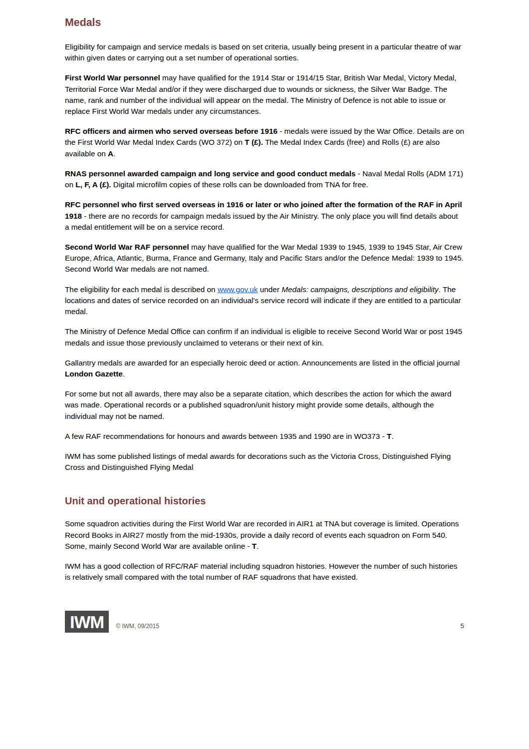Medals
Eligibility for campaign and service medals is based on set criteria, usually being present in a particular theatre of war within given dates or carrying out a set number of operational sorties.
First World War personnel may have qualified for the 1914 Star or 1914/15 Star, British War Medal, Victory Medal, Territorial Force War Medal and/or if they were discharged due to wounds or sickness, the Silver War Badge. The name, rank and number of the individual will appear on the medal. The Ministry of Defence is not able to issue or replace First World War medals under any circumstances.
RFC officers and airmen who served overseas before 1916 - medals were issued by the War Office. Details are on the First World War Medal Index Cards (WO 372) on T (£). The Medal Index Cards (free) and Rolls (£) are also available on A.
RNAS personnel awarded campaign and long service and good conduct medals - Naval Medal Rolls (ADM 171) on L, F, A (£). Digital microfilm copies of these rolls can be downloaded from TNA for free.
RFC personnel who first served overseas in 1916 or later or who joined after the formation of the RAF in April 1918 - there are no records for campaign medals issued by the Air Ministry. The only place you will find details about a medal entitlement will be on a service record.
Second World War RAF personnel may have qualified for the War Medal 1939 to 1945, 1939 to 1945 Star, Air Crew Europe, Africa, Atlantic, Burma, France and Germany, Italy and Pacific Stars and/or the Defence Medal: 1939 to 1945. Second World War medals are not named.
The eligibility for each medal is described on www.gov.uk under Medals: campaigns, descriptions and eligibility. The locations and dates of service recorded on an individual's service record will indicate if they are entitled to a particular medal.
The Ministry of Defence Medal Office can confirm if an individual is eligible to receive Second World War or post 1945 medals and issue those previously unclaimed to veterans or their next of kin.
Gallantry medals are awarded for an especially heroic deed or action. Announcements are listed in the official journal London Gazette.
For some but not all awards, there may also be a separate citation, which describes the action for which the award was made. Operational records or a published squadron/unit history might provide some details, although the individual may not be named.
A few RAF recommendations for honours and awards between 1935 and 1990 are in WO373 - T.
IWM has some published listings of medal awards for decorations such as the Victoria Cross, Distinguished Flying Cross and Distinguished Flying Medal
Unit and operational histories
Some squadron activities during the First World War are recorded in AIR1 at TNA but coverage is limited. Operations Record Books in AIR27 mostly from the mid-1930s, provide a daily record of events each squadron on Form 540. Some, mainly Second World War are available online - T.
IWM has a good collection of RFC/RAF material including squadron histories. However the number of such histories is relatively small compared with the total number of RAF squadrons that have existed.
IWM © IWM, 09/2015
5